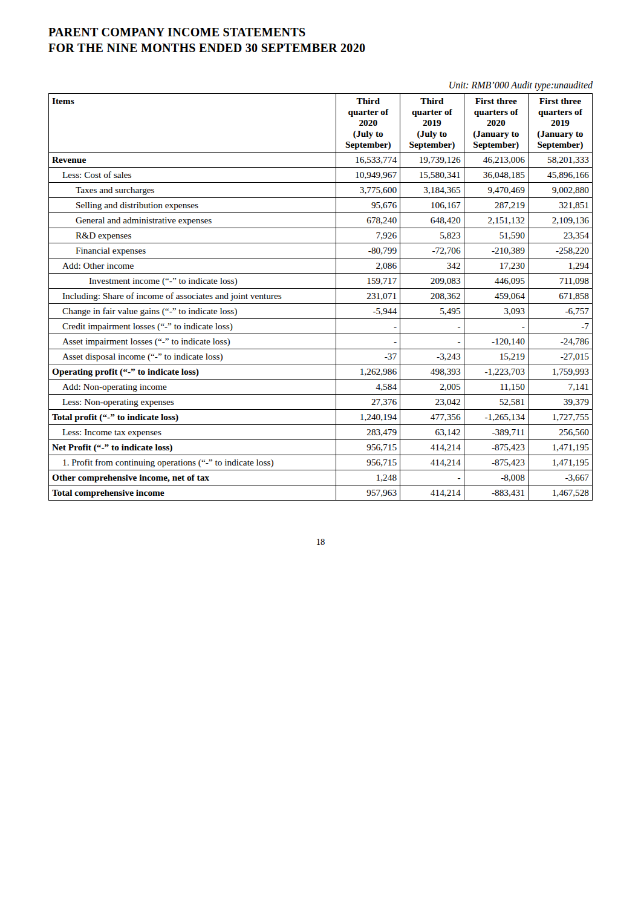PARENT COMPANY INCOME STATEMENTS
FOR THE NINE MONTHS ENDED 30 SEPTEMBER 2020
Unit: RMB’000 Audit type:unaudited
| Items | Third quarter of 2020 (July to September) | Third quarter of 2019 (July to September) | First three quarters of 2020 (January to September) | First three quarters of 2019 (January to September) |
| --- | --- | --- | --- | --- |
| Revenue | 16,533,774 | 19,739,126 | 46,213,006 | 58,201,333 |
| Less: Cost of sales | 10,949,967 | 15,580,341 | 36,048,185 | 45,896,166 |
| Taxes and surcharges | 3,775,600 | 3,184,365 | 9,470,469 | 9,002,880 |
| Selling and distribution expenses | 95,676 | 106,167 | 287,219 | 321,851 |
| General and administrative expenses | 678,240 | 648,420 | 2,151,132 | 2,109,136 |
| R&D expenses | 7,926 | 5,823 | 51,590 | 23,354 |
| Financial expenses | -80,799 | -72,706 | -210,389 | -258,220 |
| Add: Other income | 2,086 | 342 | 17,230 | 1,294 |
| Investment income (“-” to indicate loss) | 159,717 | 209,083 | 446,095 | 711,098 |
| Including: Share of income of associates and joint ventures | 231,071 | 208,362 | 459,064 | 671,858 |
| Change in fair value gains (“-” to indicate loss) | -5,944 | 5,495 | 3,093 | -6,757 |
| Credit impairment losses (“-” to indicate loss) | - | - | - | -7 |
| Asset impairment losses (“-” to indicate loss) | - | - | -120,140 | -24,786 |
| Asset disposal income (“-” to indicate loss) | -37 | -3,243 | 15,219 | -27,015 |
| Operating profit (“-” to indicate loss) | 1,262,986 | 498,393 | -1,223,703 | 1,759,993 |
| Add: Non-operating income | 4,584 | 2,005 | 11,150 | 7,141 |
| Less: Non-operating expenses | 27,376 | 23,042 | 52,581 | 39,379 |
| Total profit (“-” to indicate loss) | 1,240,194 | 477,356 | -1,265,134 | 1,727,755 |
| Less: Income tax expenses | 283,479 | 63,142 | -389,711 | 256,560 |
| Net Profit (“-” to indicate loss) | 956,715 | 414,214 | -875,423 | 1,471,195 |
| 1. Profit from continuing operations (“-” to indicate loss) | 956,715 | 414,214 | -875,423 | 1,471,195 |
| Other comprehensive income, net of tax | 1,248 | - | -8,008 | -3,667 |
| Total comprehensive income | 957,963 | 414,214 | -883,431 | 1,467,528 |
18